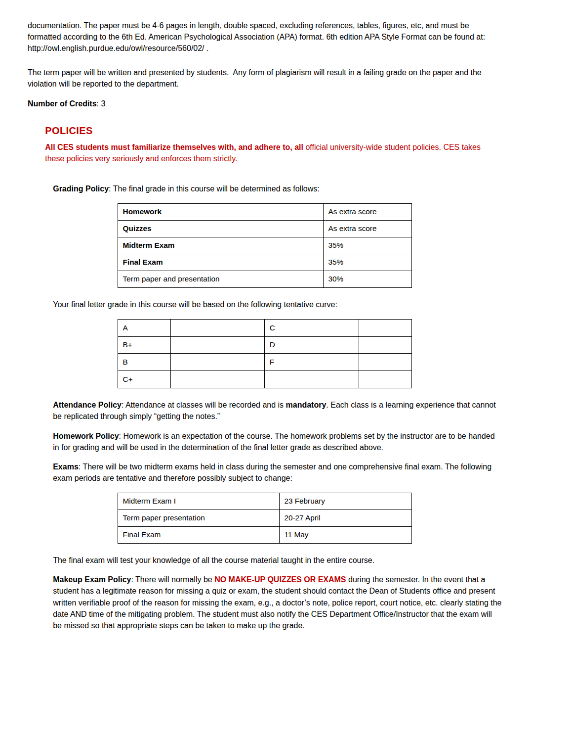documentation. The paper must be 4-6 pages in length, double spaced, excluding references, tables, figures, etc, and must be formatted according to the 6th Ed. American Psychological Association (APA) format. 6th edition APA Style Format can be found at:
http://owl.english.purdue.edu/owl/resource/560/02/ .
The term paper will be written and presented by students. Any form of plagiarism will result in a failing grade on the paper and the violation will be reported to the department.
Number of Credits: 3
POLICIES
All CES students must familiarize themselves with, and adhere to, all official university-wide student policies. CES takes these policies very seriously and enforces them strictly.
Grading Policy: The final grade in this course will be determined as follows:
| Homework | As extra score |
| Quizzes | As extra score |
| Midterm Exam | 35% |
| Final Exam | 35% |
| Term paper and presentation | 30% |
Your final letter grade in this course will be based on the following tentative curve:
| A | | C | |
| B+ | | D | |
| B | | F | |
| C+ | | | |
Attendance Policy: Attendance at classes will be recorded and is mandatory. Each class is a learning experience that cannot be replicated through simply “getting the notes.”
Homework Policy: Homework is an expectation of the course. The homework problems set by the instructor are to be handed in for grading and will be used in the determination of the final letter grade as described above.
Exams: There will be two midterm exams held in class during the semester and one comprehensive final exam. The following exam periods are tentative and therefore possibly subject to change:
| Midterm Exam I | 23 February |
| Term paper presentation | 20-27 April |
| Final Exam | 11 May |
The final exam will test your knowledge of all the course material taught in the entire course.
Makeup Exam Policy: There will normally be NO MAKE-UP QUIZZES OR EXAMS during the semester. In the event that a student has a legitimate reason for missing a quiz or exam, the student should contact the Dean of Students office and present written verifiable proof of the reason for missing the exam, e.g., a doctor’s note, police report, court notice, etc. clearly stating the date AND time of the mitigating problem. The student must also notify the CES Department Office/Instructor that the exam will be missed so that appropriate steps can be taken to make up the grade.